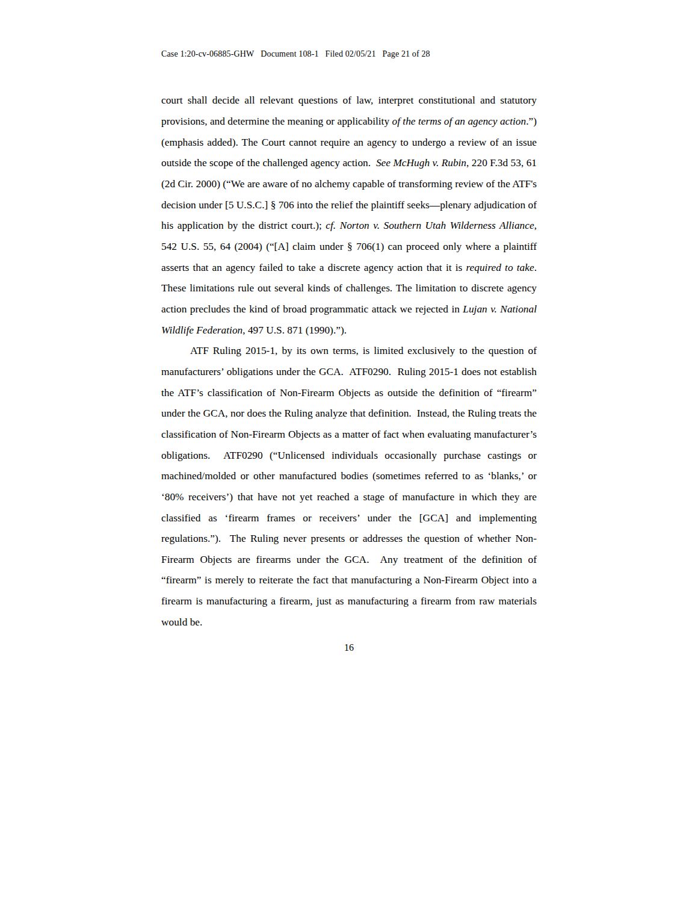Case 1:20-cv-06885-GHW Document 108-1 Filed 02/05/21 Page 21 of 28
court shall decide all relevant questions of law, interpret constitutional and statutory provisions, and determine the meaning or applicability of the terms of an agency action.”) (emphasis added). The Court cannot require an agency to undergo a review of an issue outside the scope of the challenged agency action. See McHugh v. Rubin, 220 F.3d 53, 61 (2d Cir. 2000) (“We are aware of no alchemy capable of transforming review of the ATF's decision under [5 U.S.C.] § 706 into the relief the plaintiff seeks—plenary adjudication of his application by the district court.); cf. Norton v. Southern Utah Wilderness Alliance, 542 U.S. 55, 64 (2004) (“[A] claim under § 706(1) can proceed only where a plaintiff asserts that an agency failed to take a discrete agency action that it is required to take. These limitations rule out several kinds of challenges. The limitation to discrete agency action precludes the kind of broad programmatic attack we rejected in Lujan v. National Wildlife Federation, 497 U.S. 871 (1990).”).
ATF Ruling 2015-1, by its own terms, is limited exclusively to the question of manufacturers’ obligations under the GCA. ATF0290. Ruling 2015-1 does not establish the ATF’s classification of Non-Firearm Objects as outside the definition of “firearm” under the GCA, nor does the Ruling analyze that definition. Instead, the Ruling treats the classification of Non-Firearm Objects as a matter of fact when evaluating manufacturer’s obligations. ATF0290 (“Unlicensed individuals occasionally purchase castings or machined/molded or other manufactured bodies (sometimes referred to as ‘blanks,’ or ‘80% receivers’) that have not yet reached a stage of manufacture in which they are classified as ‘firearm frames or receivers’ under the [GCA] and implementing regulations.”). The Ruling never presents or addresses the question of whether Non-Firearm Objects are firearms under the GCA. Any treatment of the definition of “firearm” is merely to reiterate the fact that manufacturing a Non-Firearm Object into a firearm is manufacturing a firearm, just as manufacturing a firearm from raw materials would be.
16